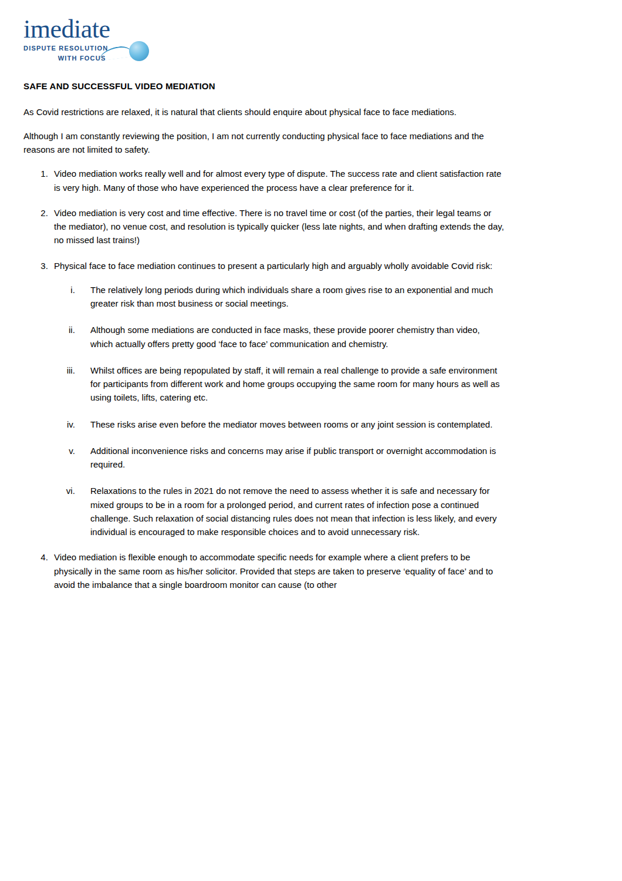imediate
DISPUTE RESOLUTION WITH FOCUS
SAFE AND SUCCESSFUL VIDEO MEDIATION
As Covid restrictions are relaxed, it is natural that clients should enquire about physical face to face mediations.
Although I am constantly reviewing the position, I am not currently conducting physical face to face mediations and the reasons are not limited to safety.
Video mediation works really well and for almost every type of dispute. The success rate and client satisfaction rate is very high. Many of those who have experienced the process have a clear preference for it.
Video mediation is very cost and time effective. There is no travel time or cost (of the parties, their legal teams or the mediator), no venue cost, and resolution is typically quicker (less late nights, and when drafting extends the day, no missed last trains!)
Physical face to face mediation continues to present a particularly high and arguably wholly avoidable Covid risk:
The relatively long periods during which individuals share a room gives rise to an exponential and much greater risk than most business or social meetings.
Although some mediations are conducted in face masks, these provide poorer chemistry than video, which actually offers pretty good ‘face to face’ communication and chemistry.
Whilst offices are being repopulated by staff, it will remain a real challenge to provide a safe environment for participants from different work and home groups occupying the same room for many hours as well as using toilets, lifts, catering etc.
These risks arise even before the mediator moves between rooms or any joint session is contemplated.
Additional inconvenience risks and concerns may arise if public transport or overnight accommodation is required.
Relaxations to the rules in 2021 do not remove the need to assess whether it is safe and necessary for mixed groups to be in a room for a prolonged period, and current rates of infection pose a continued challenge. Such relaxation of social distancing rules does not mean that infection is less likely, and every individual is encouraged to make responsible choices and to avoid unnecessary risk.
Video mediation is flexible enough to accommodate specific needs for example where a client prefers to be physically in the same room as his/her solicitor. Provided that steps are taken to preserve ‘equality of face’ and to avoid the imbalance that a single boardroom monitor can cause (to other